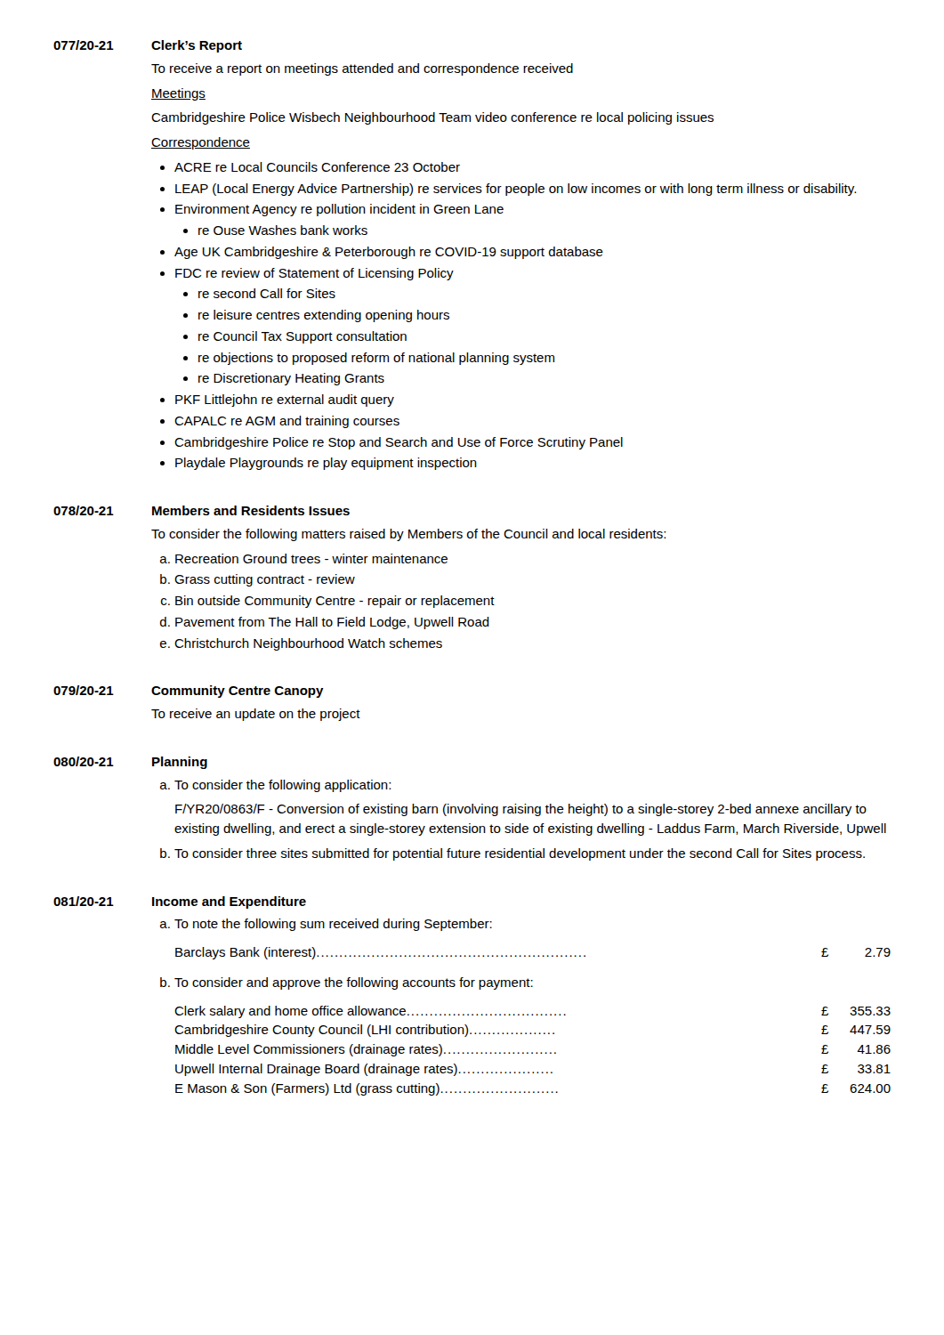077/20-21
Clerk’s Report
To receive a report on meetings attended and correspondence received
Meetings
Cambridgeshire Police Wisbech Neighbourhood Team video conference re local policing issues
Correspondence
ACRE re Local Councils Conference 23 October
LEAP (Local Energy Advice Partnership) re services for people on low incomes or with long term illness or disability.
Environment Agency re pollution incident in Green Lane
re Ouse Washes bank works
Age UK Cambridgeshire & Peterborough re COVID-19 support database
FDC re review of Statement of Licensing Policy
re second Call for Sites
re leisure centres extending opening hours
re Council Tax Support consultation
re objections to proposed reform of national planning system
re Discretionary Heating Grants
PKF Littlejohn re external audit query
CAPALC re AGM and training courses
Cambridgeshire Police re Stop and Search and Use of Force Scrutiny Panel
Playdale Playgrounds re play equipment inspection
078/20-21
Members and Residents Issues
To consider the following matters raised by Members of the Council and local residents:
Recreation Ground trees - winter maintenance
Grass cutting contract - review
Bin outside Community Centre - repair or replacement
Pavement from The Hall to Field Lodge, Upwell Road
Christchurch Neighbourhood Watch schemes
079/20-21
Community Centre Canopy
To receive an update on the project
080/20-21
Planning
To consider the following application:
F/YR20/0863/F - Conversion of existing barn (involving raising the height) to a single-storey 2-bed annexe ancillary to existing dwelling, and erect a single-storey extension to side of existing dwelling - Laddus Farm, March Riverside, Upwell
To consider three sites submitted for potential future residential development under the second Call for Sites process.
081/20-21
Income and Expenditure
To note the following sum received during September:
Barclays Bank (interest)........................................................... £ 2.79
To consider and approve the following accounts for payment:
Clerk salary and home office allowance................................... £ 355.33
Cambridgeshire County Council (LHI contribution)................... £ 447.59
Middle Level Commissioners (drainage rates)......................... £ 41.86
Upwell Internal Drainage Board (drainage rates)..................... £ 33.81
E Mason & Son (Farmers) Ltd (grass cutting).......................... £ 624.00